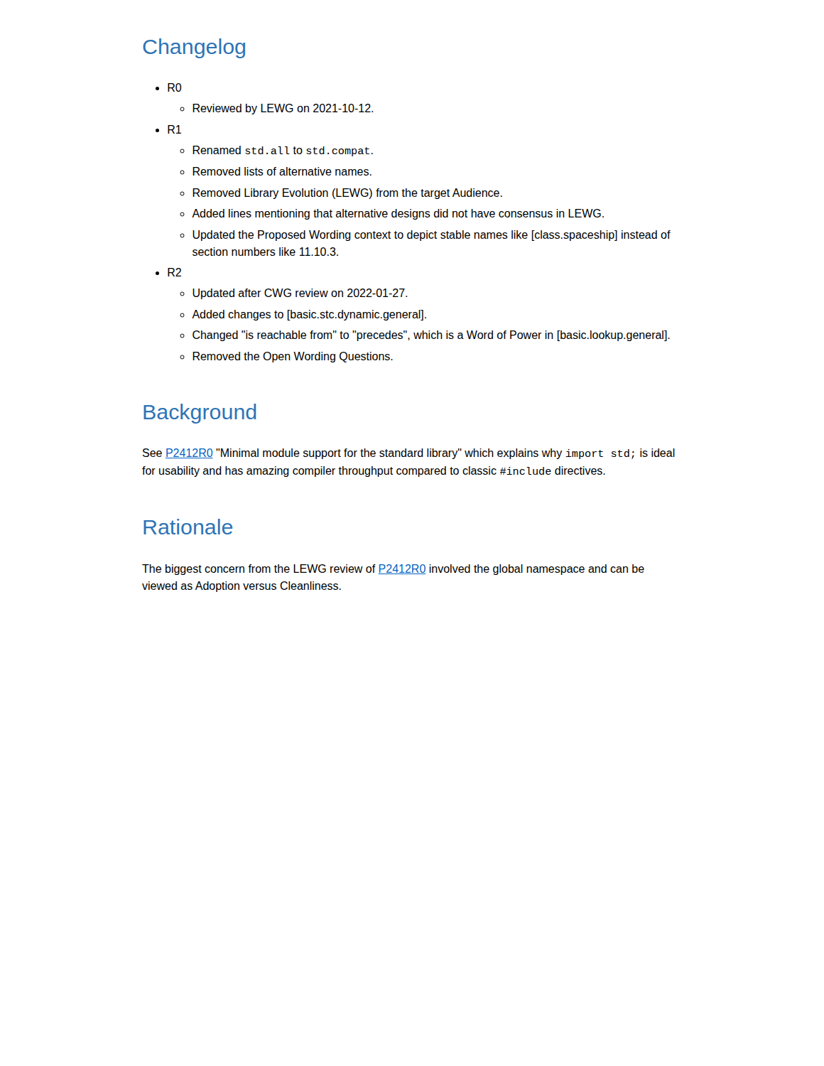Changelog
R0
Reviewed by LEWG on 2021-10-12.
R1
Renamed std.all to std.compat.
Removed lists of alternative names.
Removed Library Evolution (LEWG) from the target Audience.
Added lines mentioning that alternative designs did not have consensus in LEWG.
Updated the Proposed Wording context to depict stable names like [class.spaceship] instead of section numbers like 11.10.3.
R2
Updated after CWG review on 2022-01-27.
Added changes to [basic.stc.dynamic.general].
Changed "is reachable from" to "precedes", which is a Word of Power in [basic.lookup.general].
Removed the Open Wording Questions.
Background
See P2412R0 "Minimal module support for the standard library" which explains why import std; is ideal for usability and has amazing compiler throughput compared to classic #include directives.
Rationale
The biggest concern from the LEWG review of P2412R0 involved the global namespace and can be viewed as Adoption versus Cleanliness.